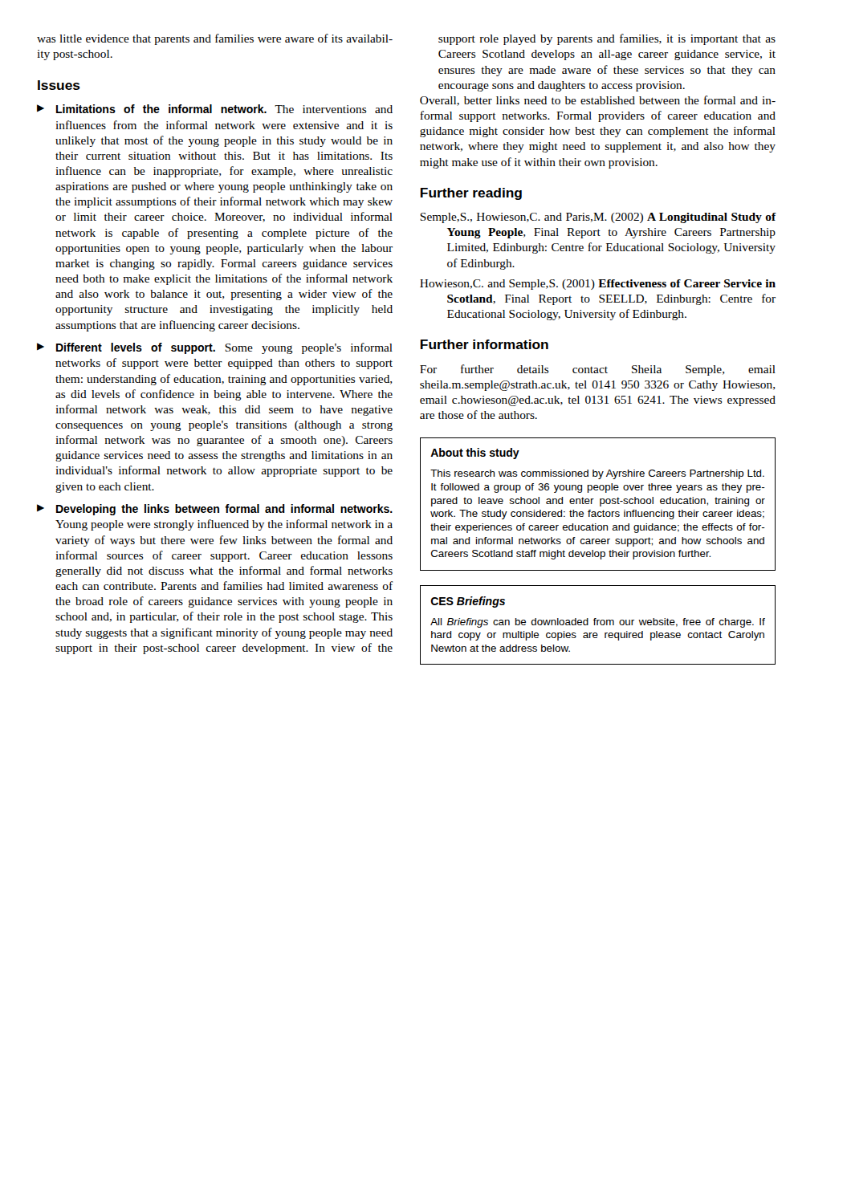was little evidence that parents and families were aware of its availability post-school.
Issues
Limitations of the informal network. The interventions and influences from the informal network were extensive and it is unlikely that most of the young people in this study would be in their current situation without this. But it has limitations. Its influence can be inappropriate, for example, where unrealistic aspirations are pushed or where young people unthinkingly take on the implicit assumptions of their informal network which may skew or limit their career choice. Moreover, no individual informal network is capable of presenting a complete picture of the opportunities open to young people, particularly when the labour market is changing so rapidly. Formal careers guidance services need both to make explicit the limitations of the informal network and also work to balance it out, presenting a wider view of the opportunity structure and investigating the implicitly held assumptions that are influencing career decisions.
Different levels of support. Some young people's informal networks of support were better equipped than others to support them: understanding of education, training and opportunities varied, as did levels of confidence in being able to intervene. Where the informal network was weak, this did seem to have negative consequences on young people's transitions (although a strong informal network was no guarantee of a smooth one). Careers guidance services need to assess the strengths and limitations in an individual's informal network to allow appropriate support to be given to each client.
Developing the links between formal and informal networks. Young people were strongly influenced by the informal network in a variety of ways but there were few links between the formal and informal sources of career support. Career education lessons generally did not discuss what the informal and formal networks each can contribute. Parents and families had limited awareness of the broad role of careers guidance services with young people in school and, in particular, of their role in the post school stage. This study suggests that a significant minority of young people may need support in their post-school career development. In view of the support role played by parents and families, it is important that as Careers Scotland develops an all-age career guidance service, it ensures they are made aware of these services so that they can encourage sons and daughters to access provision.
Overall, better links need to be established between the formal and informal support networks. Formal providers of career education and guidance might consider how best they can complement the informal network, where they might need to supplement it, and also how they might make use of it within their own provision.
Further reading
Semple,S., Howieson,C. and Paris,M. (2002) A Longitudinal Study of Young People, Final Report to Ayrshire Careers Partnership Limited, Edinburgh: Centre for Educational Sociology, University of Edinburgh.
Howieson,C. and Semple,S. (2001) Effectiveness of Career Service in Scotland, Final Report to SEELLD, Edinburgh: Centre for Educational Sociology, University of Edinburgh.
Further information
For further details contact Sheila Semple, email sheila.m.semple@strath.ac.uk, tel 0141 950 3326 or Cathy Howieson, email c.howieson@ed.ac.uk, tel 0131 651 6241. The views expressed are those of the authors.
About this study
This research was commissioned by Ayrshire Careers Partnership Ltd. It followed a group of 36 young people over three years as they prepared to leave school and enter post-school education, training or work. The study considered: the factors influencing their career ideas; their experiences of career education and guidance; the effects of formal and informal networks of career support; and how schools and Careers Scotland staff might develop their provision further.
CES Briefings
All Briefings can be downloaded from our website, free of charge. If hard copy or multiple copies are required please contact Carolyn Newton at the address below.